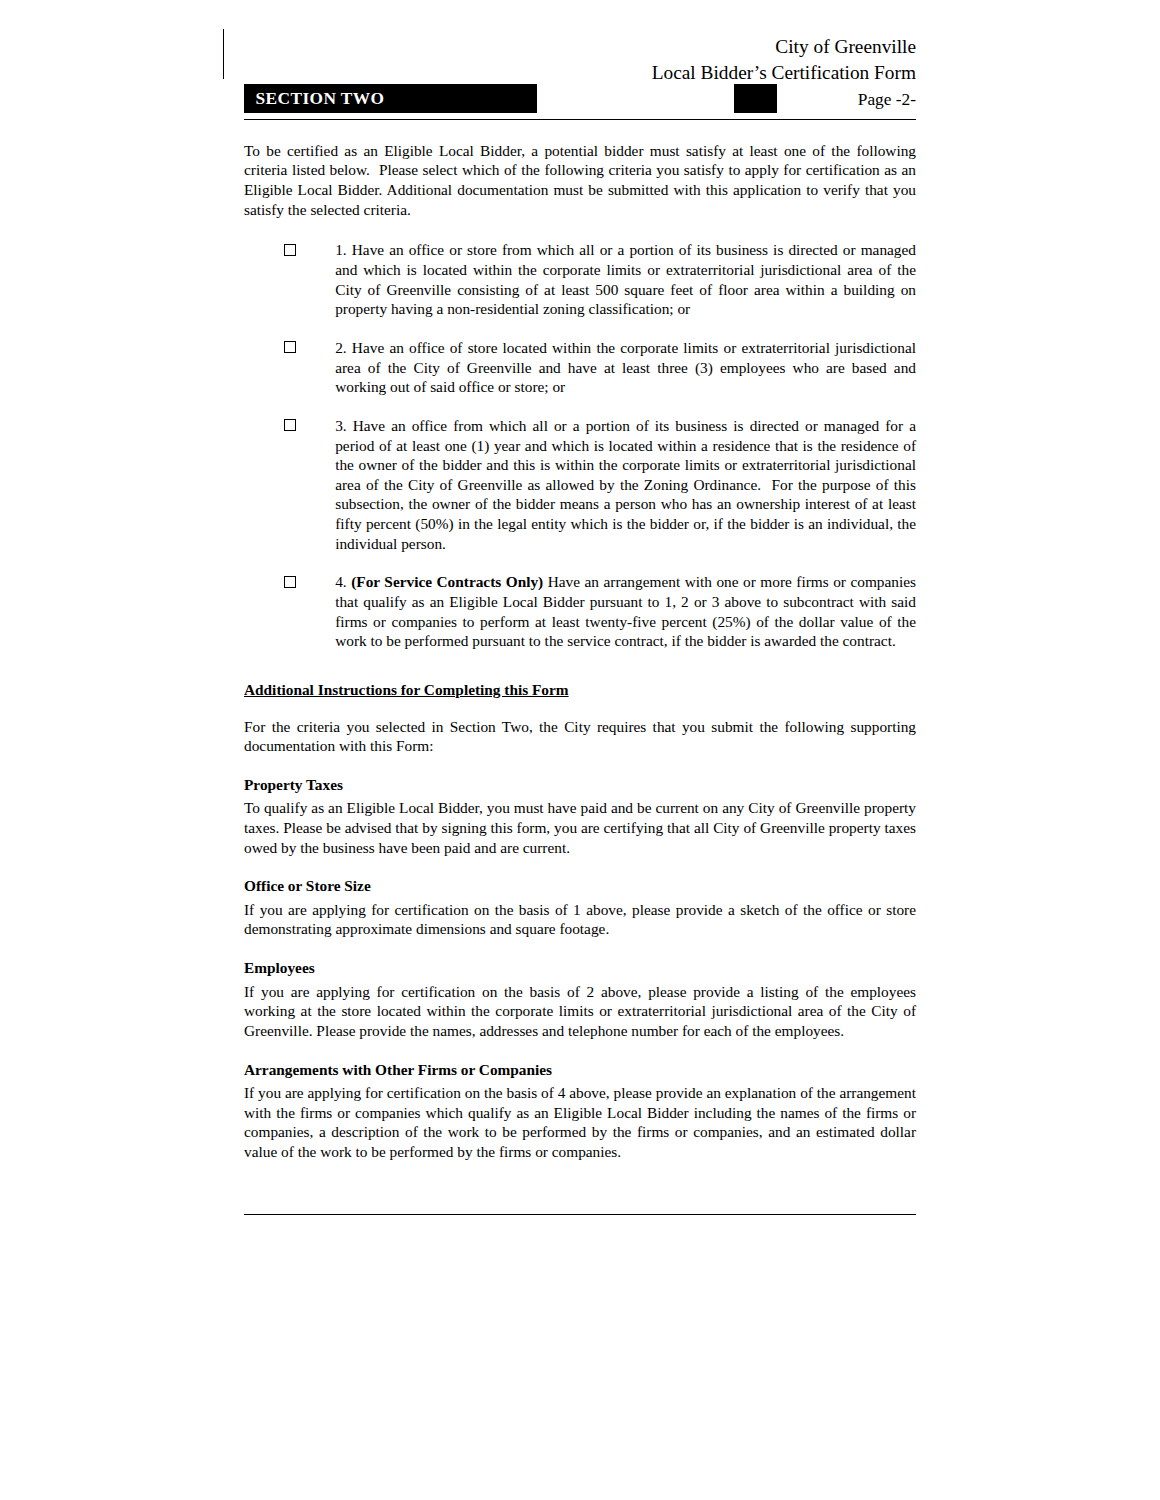City of Greenville
Local Bidder’s Certification Form
Page -2-
SECTION TWO
To be certified as an Eligible Local Bidder, a potential bidder must satisfy at least one of the following criteria listed below. Please select which of the following criteria you satisfy to apply for certification as an Eligible Local Bidder. Additional documentation must be submitted with this application to verify that you satisfy the selected criteria.
1. Have an office or store from which all or a portion of its business is directed or managed and which is located within the corporate limits or extraterritorial jurisdictional area of the City of Greenville consisting of at least 500 square feet of floor area within a building on property having a non-residential zoning classification; or
2. Have an office of store located within the corporate limits or extraterritorial jurisdictional area of the City of Greenville and have at least three (3) employees who are based and working out of said office or store; or
3. Have an office from which all or a portion of its business is directed or managed for a period of at least one (1) year and which is located within a residence that is the residence of the owner of the bidder and this is within the corporate limits or extraterritorial jurisdictional area of the City of Greenville as allowed by the Zoning Ordinance. For the purpose of this subsection, the owner of the bidder means a person who has an ownership interest of at least fifty percent (50%) in the legal entity which is the bidder or, if the bidder is an individual, the individual person.
4. (For Service Contracts Only) Have an arrangement with one or more firms or companies that qualify as an Eligible Local Bidder pursuant to 1, 2 or 3 above to subcontract with said firms or companies to perform at least twenty-five percent (25%) of the dollar value of the work to be performed pursuant to the service contract, if the bidder is awarded the contract.
Additional Instructions for Completing this Form
For the criteria you selected in Section Two, the City requires that you submit the following supporting documentation with this Form:
Property Taxes
To qualify as an Eligible Local Bidder, you must have paid and be current on any City of Greenville property taxes. Please be advised that by signing this form, you are certifying that all City of Greenville property taxes owed by the business have been paid and are current.
Office or Store Size
If you are applying for certification on the basis of 1 above, please provide a sketch of the office or store demonstrating approximate dimensions and square footage.
Employees
If you are applying for certification on the basis of 2 above, please provide a listing of the employees working at the store located within the corporate limits or extraterritorial jurisdictional area of the City of Greenville. Please provide the names, addresses and telephone number for each of the employees.
Arrangements with Other Firms or Companies
If you are applying for certification on the basis of 4 above, please provide an explanation of the arrangement with the firms or companies which qualify as an Eligible Local Bidder including the names of the firms or companies, a description of the work to be performed by the firms or companies, and an estimated dollar value of the work to be performed by the firms or companies.